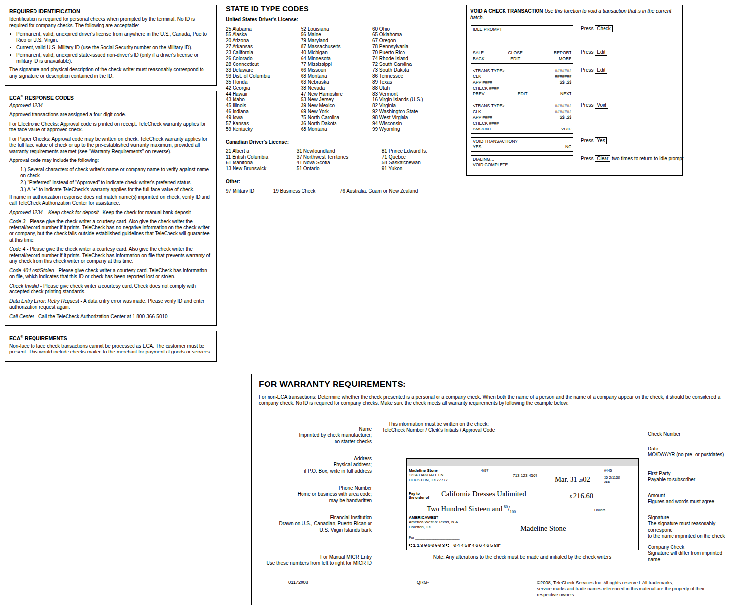REQUIRED IDENTIFICATION
Identification is required for personal checks when prompted by the terminal. No ID is required for company checks. The following are acceptable:
Permanent, valid, unexpired driver's license from anywhere in the U.S., Canada, Puerto Rico or U.S. Virgin.
Current, valid U.S. Military ID (use the Social Security number on the Military ID).
Permanent, valid, unexpired state-issued non-driver's ID (only if a driver's license or military ID is unavailable).
The signature and physical description of the check writer must reasonably correspond to any signature or description contained in the ID.
ECA® RESPONSE CODES
Approved 1234
Approved transactions are assigned a four-digit code.
For Electronic Checks: Approval code is printed on receipt. TeleCheck warranty applies for the face value of approved check.
For Paper Checks: Approval code may be written on check. TeleCheck warranty applies for the full face value of check or up to the pre-established warranty maximum, provided all warranty requirements are met (see “Warranty Requirements” on reverse).
Approval code may include the following:
1.) Several characters of check writer's name or company name to verify against name on check
2.) “Preferred” instead of “Approved” to indicate check writer's preferred status
3.) A “+” to indicate TeleCheck's warranty applies for the full face value of check.
If name in authorization response does not match name(s) imprinted on check, verify ID and call TeleCheck Authorization Center for assistance.
Approved 1234 – Keep check for deposit - Keep the check for manual bank deposit
Code 3 - Please give the check writer a courtesy card. Also give the check writer the referral/record number if it prints. TeleCheck has no negative information on the check writer or company, but the check falls outside established guidelines that TeleCheck will guarantee at this time.
Code 4 - Please give the check writer a courtesy card. Also give the check writer the referral/record number if it prints. TeleCheck has information on file that prevents warranty of any check from this check writer or company at this time.
Code 40:Lost/Stolen - Please give check writer a courtesy card. TeleCheck has information on file, which indicates that this ID or check has been reported lost or stolen.
Check Invalid - Please give check writer a courtesy card. Check does not comply with accepted check printing standards.
Data Entry Error: Retry Request - A data entry error was made. Please verify ID and enter authorization request again.
Call Center - Call the TeleCheck Authorization Center at 1-800-366-5010
ECA® REQUIREMENTS
Non-face to face check transactions cannot be processed as ECA. The customer must be present. This would include checks mailed to the merchant for payment of goods or services.
STATE ID TYPE CODES
United States Driver's License:
| 25 Alabama | 52 Louisiana | 60 Ohio |
| 55 Alaska | 56 Maine | 65 Oklahoma |
| 20 Arizona | 79 Maryland | 67 Oregon |
| 27 Arkansas | 87 Massachusetts | 78 Pennsylvania |
| 23 California | 40 Michigan | 70 Puerto Rico |
| 26 Colorado | 64 Minnesota | 74 Rhode Island |
| 28 Connecticut | 77 Mississippi | 72 South Carolina |
| 33 Delaware | 66 Missouri | 73 South Dakota |
| 93 Dist. of Columbia | 68 Montana | 86 Tennessee |
| 35 Florida | 63 Nebraska | 89 Texas |
| 42 Georgia | 38 Nevada | 88 Utah |
| 44 Hawaii | 47 New Hampshire | 83 Vermont |
| 43 Idaho | 53 New Jersey | 16 Virgin Islands (U.S.) |
| 45 Illinois | 39 New Mexico | 82 Virginia |
| 46 Indiana | 69 New York | 92 Washington State |
| 49 Iowa | 75 North Carolina | 98 West Virginia |
| 57 Kansas | 36 North Dakota | 94 Wisconsin |
| 59 Kentucky | 68 Montana | 99 Wyoming |
Canadian Driver's License:
| 21 Albert a | 31 Newfoundland | 81 Prince Edward Is. |
| 11 British Columbia | 37 Northwest Territories | 71 Quebec |
| 61 Manitoba | 41 Nova Scotia | 58 Saskatchewan |
| 13 New Brunswick | 51 Ontario | 91 Yukon |
Other:
| 97 Military ID | 19 Business Check | 76 Australia, Guam or New Zealand |
VOID A CHECK TRANSACTION Use this function to void a transaction that is in the current batch.
| IDLE PROMPT | Press Check |
| / SALE / CLOSE / REPORT / / BACK / EDIT / MORE / | Press Edit |
| / <TRANS TYPE> / ####### / / CLK / ####### / / APP #### / $$ .$$ / / CHECK #### / / / PREV / EDIT / NEXT / | Press Edit |
| / <TRANS TYPE> / ####### / / CLK / ####### / / APP #### / $$ .$$ / / CHECK #### / / / AMOUNT / VOID / | Press Void |
| / VOID TRANSACTION? / / / YES / NO / | Press Yes |
| DIALING… VOID COMPLETE | Press Clear two times to return to idle prompt |
FOR WARRANTY REQUIREMENTS:
For non-ECA transactions: Determine whether the check presented is a personal or a company check. When both the name of a person and the name of a company appear on the check, it should be considered a company check. No ID is required for company checks. Make sure the check meets all warranty requirements by following the example below:
Name
Imprinted by check manufacturer;
no starter checks
Address
Physical address;
if P.O. Box, write in full address
Phone Number
Home or business with area code;
may be handwritten
Financial Institution
Drawn on U.S., Canadian, Puerto Rican or
U.S. Virgin Islands bank
For Manual MICR Entry
Use these numbers from left to right for MICR ID
This information must be written on the check:
TeleCheck Number / Clerk's Initials / Approval Code
Check Number
Date
MO/DAY/YR (no pre- or postdates)
First Party
Payable to subscriber
Amount
Figures and words must agree
Signature
The signature must reasonably correspond
to the name imprinted on the check
Company Check
Signature will differ from imprinted name
Note: Any alterations to the check must be made and initialed by the check writers
Madeline Stone
1234 OAKDALE LN.
HOUSTON, TX 77777
4/97
713-123-4567
Mar. 31 2002
0445
35-2/1130
266
Pay to
the order of
California Dresses Unlimited
$ 216.60
Two Hundred Sixteen and 60/100
Dollars
AMERICAWEST
America West of Texas, N.A.
Houston, TX
Madeline Stone
For ______________________
⑆113000003⑆ 0445⑈4664658⑈
01172008
QRG-
©2008, TeleCheck Services Inc. All rights reserved. All trademarks,
service marks and trade names referenced in this material are the property of their
respective owners.